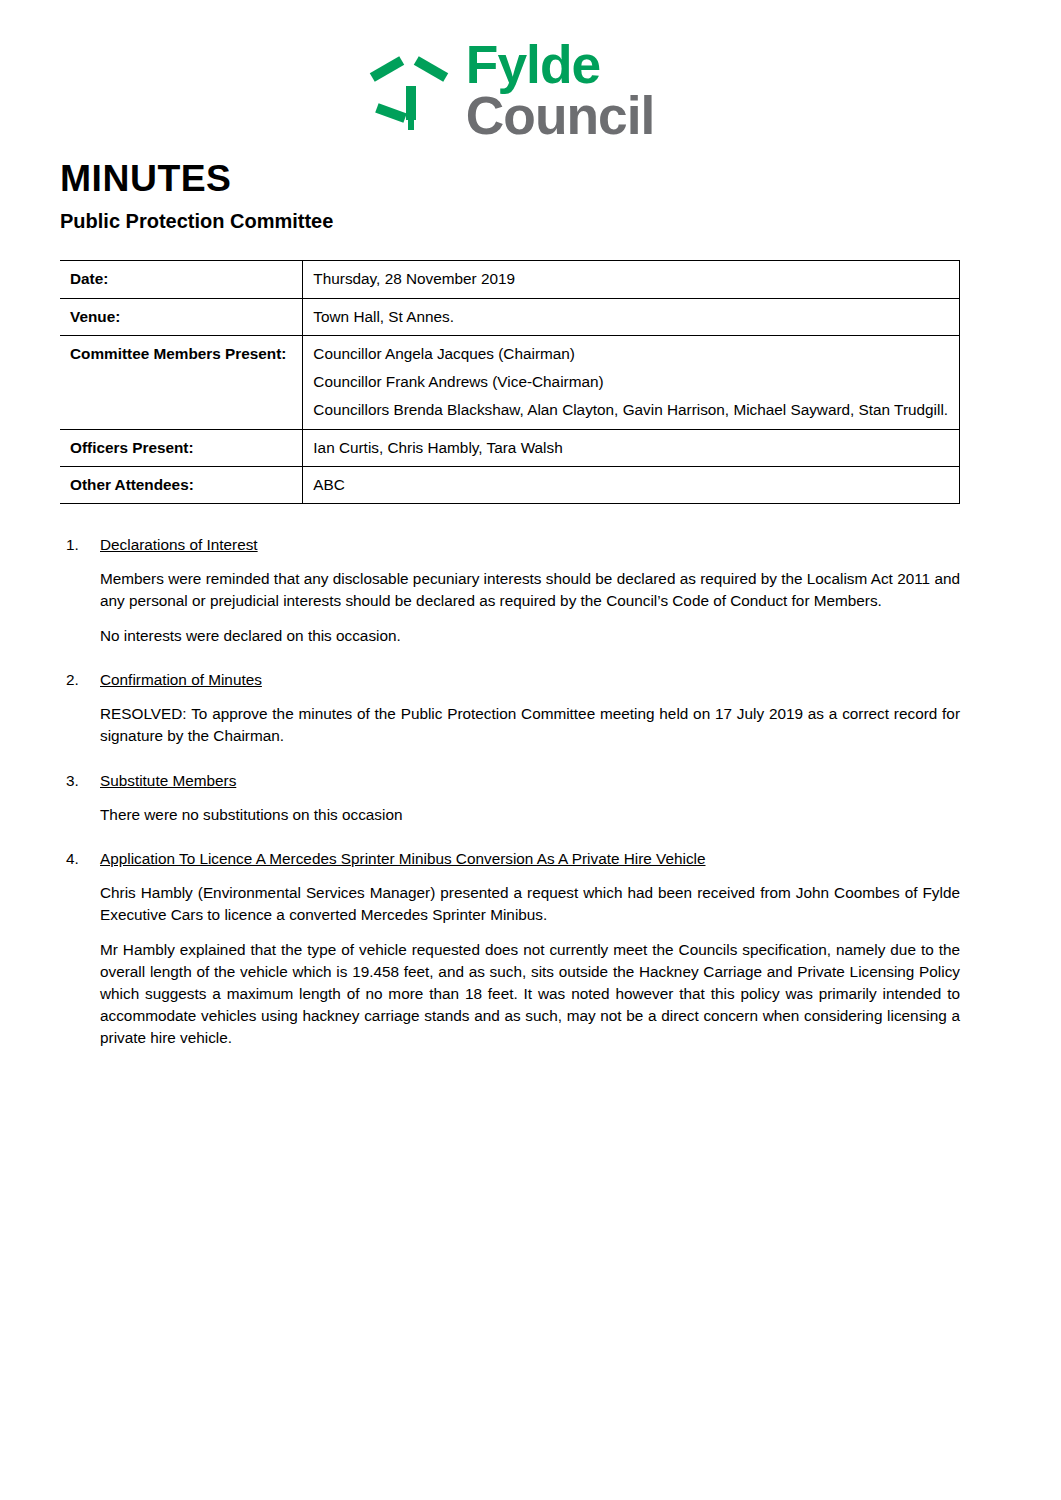Fylde
Council
MINUTES
Public Protection Committee
| Date: | Thursday, 28 November 2019 |
| Venue: | Town Hall, St Annes. |
| Committee Members Present: | Councillor Angela Jacques (Chairman) Councillor Frank Andrews (Vice-Chairman) Councillors Brenda Blackshaw, Alan Clayton, Gavin Harrison, Michael Sayward, Stan Trudgill. |
| Officers Present: | Ian Curtis, Chris Hambly, Tara Walsh |
| Other Attendees: | ABC |
Declarations of Interest
Members were reminded that any disclosable pecuniary interests should be declared as required by the Localism Act 2011 and any personal or prejudicial interests should be declared as required by the Council’s Code of Conduct for Members.
No interests were declared on this occasion.
Confirmation of Minutes
RESOLVED: To approve the minutes of the Public Protection Committee meeting held on 17 July 2019 as a correct record for signature by the Chairman.
Substitute Members
There were no substitutions on this occasion
Application To Licence A Mercedes Sprinter Minibus Conversion As A Private Hire Vehicle
Chris Hambly (Environmental Services Manager) presented a request which had been received from John Coombes of Fylde Executive Cars to licence a converted Mercedes Sprinter Minibus.
Mr Hambly explained that the type of vehicle requested does not currently meet the Councils specification, namely due to the overall length of the vehicle which is 19.458 feet, and as such, sits outside the Hackney Carriage and Private Licensing Policy which suggests a maximum length of no more than 18 feet. It was noted however that this policy was primarily intended to accommodate vehicles using hackney carriage stands and as such, may not be a direct concern when considering licensing a private hire vehicle.